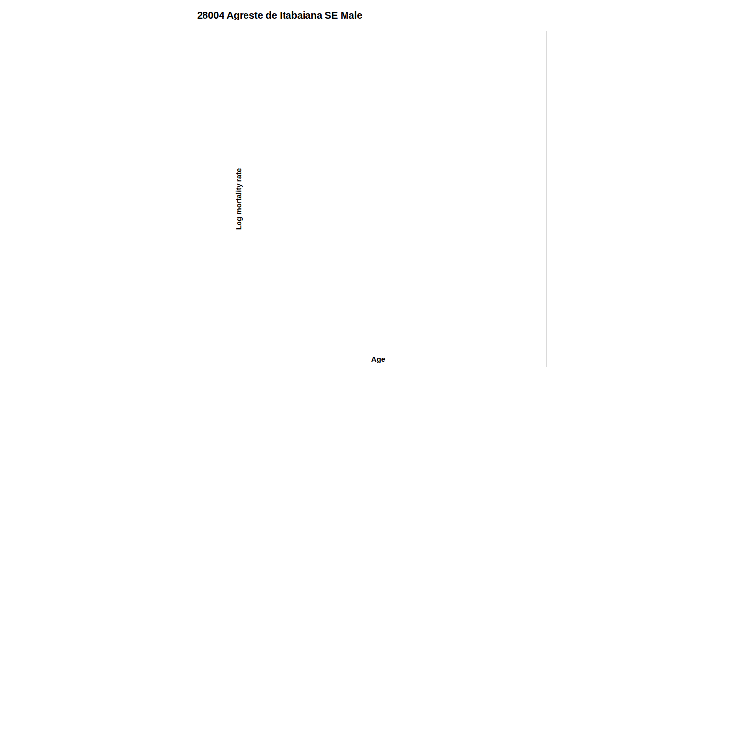28004 Agreste de Itabaiana SE Male
Log mortality rate
Age
Log mortality rate by age, with fitted values (blue) and observed values (crosses). Inset shows posterior density of male life expectancy, centered near 69 years.
| Series | Description |
| --- | --- |
| Fitted | Blue points with vertical credible intervals from age 0 to 99 |
| Observed | Grey plus symbols |
| Inset | Male life expectancy density, x axis 65 to 77 |